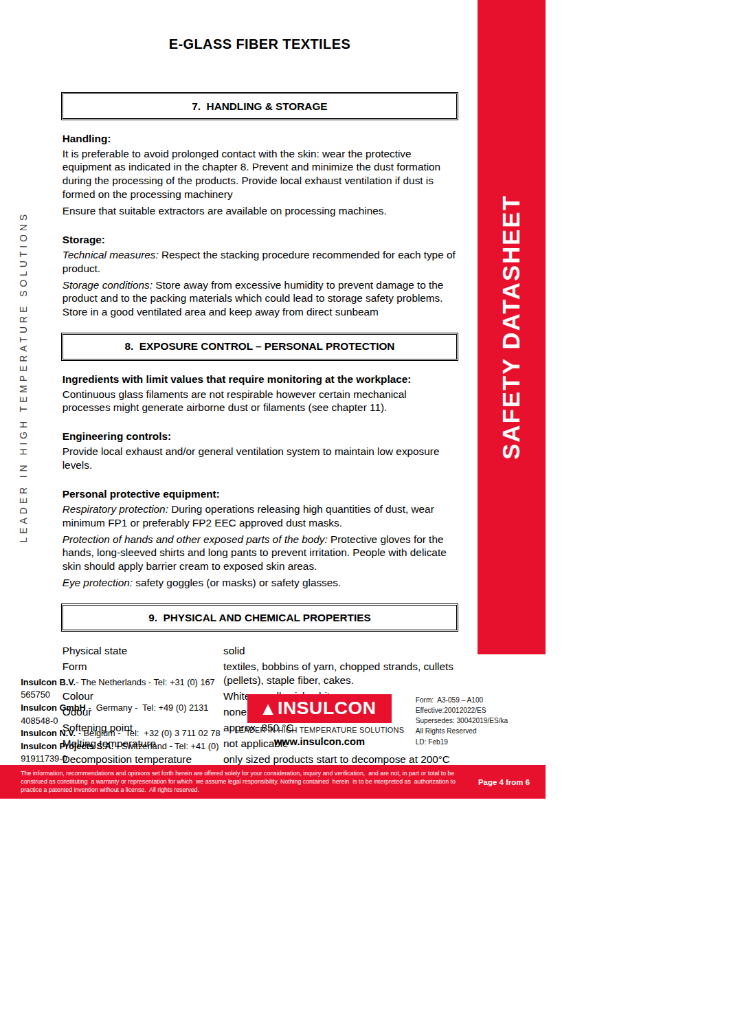SAFETY DATASHEET
LEADER IN HIGH TEMPERATURE SOLUTIONS
E-GLASS FIBER TEXTILES
7. HANDLING & STORAGE
Handling:
It is preferable to avoid prolonged contact with the skin: wear the protective equipment as indicated in the chapter 8. Prevent and minimize the dust formation during the processing of the products. Provide local exhaust ventilation if dust is formed on the processing machinery
Ensure that suitable extractors are available on processing machines.
Storage:
Technical measures: Respect the stacking procedure recommended for each type of product.
Storage conditions: Store away from excessive humidity to prevent damage to the product and to the packing materials which could lead to storage safety problems. Store in a good ventilated area and keep away from direct sunbeam
8. EXPOSURE CONTROL – PERSONAL PROTECTION
Ingredients with limit values that require monitoring at the workplace:
Continuous glass filaments are not respirable however certain mechanical processes might generate airborne dust or filaments (see chapter 11).
Engineering controls:
Provide local exhaust and/or general ventilation system to maintain low exposure levels.
Personal protective equipment:
Respiratory protection: During operations releasing high quantities of dust, wear minimum FP1 or preferably FP2 EEC approved dust masks.
Protection of hands and other exposed parts of the body: Protective gloves for the hands, long-sleeved shirts and long pants to prevent irritation. People with delicate skin should apply barrier cream to exposed skin areas.
Eye protection: safety goggles (or masks) or safety glasses.
9. PHYSICAL AND CHEMICAL PROPERTIES
| Physical state | solid |
| Form | textiles, bobbins of yarn, chopped strands, cullets (pellets), staple fiber, cakes. |
| Colour | White or yellowish white |
| Odour | none |
| Softening point | approx. 850 °C |
| Melting temperature | not applicable |
| Decomposition temperature | only sized products start to decompose at 200°C |
| Flash point | none |
| Explosive properties | none |
Insulcon B.V.- The Netherlands - Tel: +31 (0) 167 565750
Insulcon GmbH - Germany - Tel: +49 (0) 2131 408548-0
Insulcon N.V. - Belgium - Tel: +32 (0) 3 711 02 78
Insulcon Projects S.A. - Switzerland - Tel: +41 (0) 91911739-0
INSULCON
LEADER IN HIGH TEMPERATURE SOLUTIONS
www.insulcon.com
Form: A3-059 – A100
Effective:20012022/ES
Supersedes: 30042019/ES/ka
All Rights Reserved
LD: Feb19
The information, recommendations and opinions set forth herein are offered solely for your consideration, inquiry and verification, and are not, in part or total to be construed as constituting a warranty or representation for which we assume legal responsibility. Nothing contained herein is to be interpreted as authorization to practice a patented invention without a license. All rights reserved.
Page 4 from 6